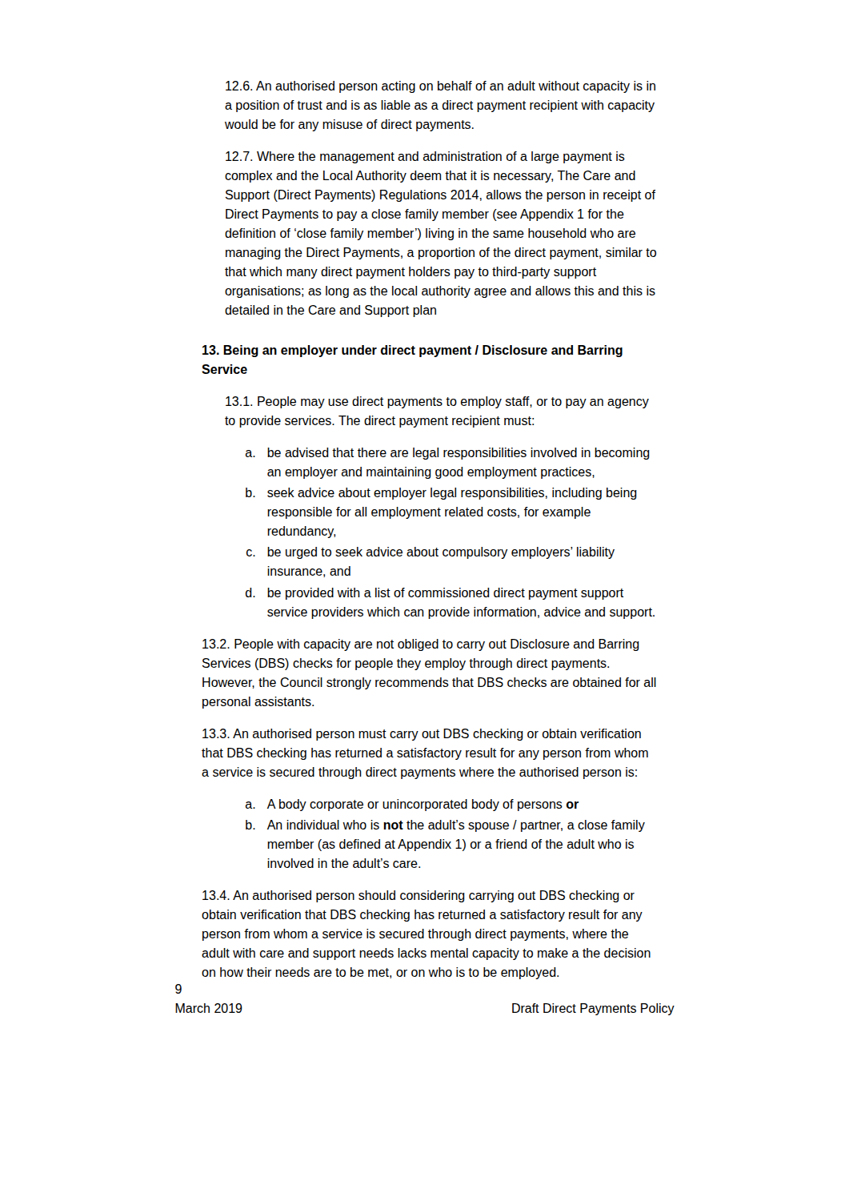12.6. An authorised person acting on behalf of an adult without capacity is in a position of trust and is as liable as a direct payment recipient with capacity would be for any misuse of direct payments.
12.7. Where the management and administration of a large payment is complex and the Local Authority deem that it is necessary, The Care and Support (Direct Payments) Regulations 2014, allows the person in receipt of Direct Payments to pay a close family member (see Appendix 1 for the definition of ‘close family member’) living in the same household who are managing the Direct Payments, a proportion of the direct payment, similar to that which many direct payment holders pay to third-party support organisations; as long as the local authority agree and allows this and this is detailed in the Care and Support plan
13. Being an employer under direct payment / Disclosure and Barring Service
13.1. People may use direct payments to employ staff, or to pay an agency to provide services. The direct payment recipient must:
be advised that there are legal responsibilities involved in becoming an employer and maintaining good employment practices,
seek advice about employer legal responsibilities, including being responsible for all employment related costs, for example redundancy,
be urged to seek advice about compulsory employers’ liability insurance, and
be provided with a list of commissioned direct payment support service providers which can provide information, advice and support.
13.2. People with capacity are not obliged to carry out Disclosure and Barring Services (DBS) checks for people they employ through direct payments. However, the Council strongly recommends that DBS checks are obtained for all personal assistants.
13.3. An authorised person must carry out DBS checking or obtain verification that DBS checking has returned a satisfactory result for any person from whom a service is secured through direct payments where the authorised person is:
A body corporate or unincorporated body of persons or
An individual who is not the adult’s spouse / partner, a close family member (as defined at Appendix 1) or a friend of the adult who is involved in the adult’s care.
13.4. An authorised person should considering carrying out DBS checking or obtain verification that DBS checking has returned a satisfactory result for any person from whom a service is secured through direct payments, where the adult with care and support needs lacks mental capacity to make a the decision on how their needs are to be met, or on who is to be employed.
9
March 2019 Draft Direct Payments Policy